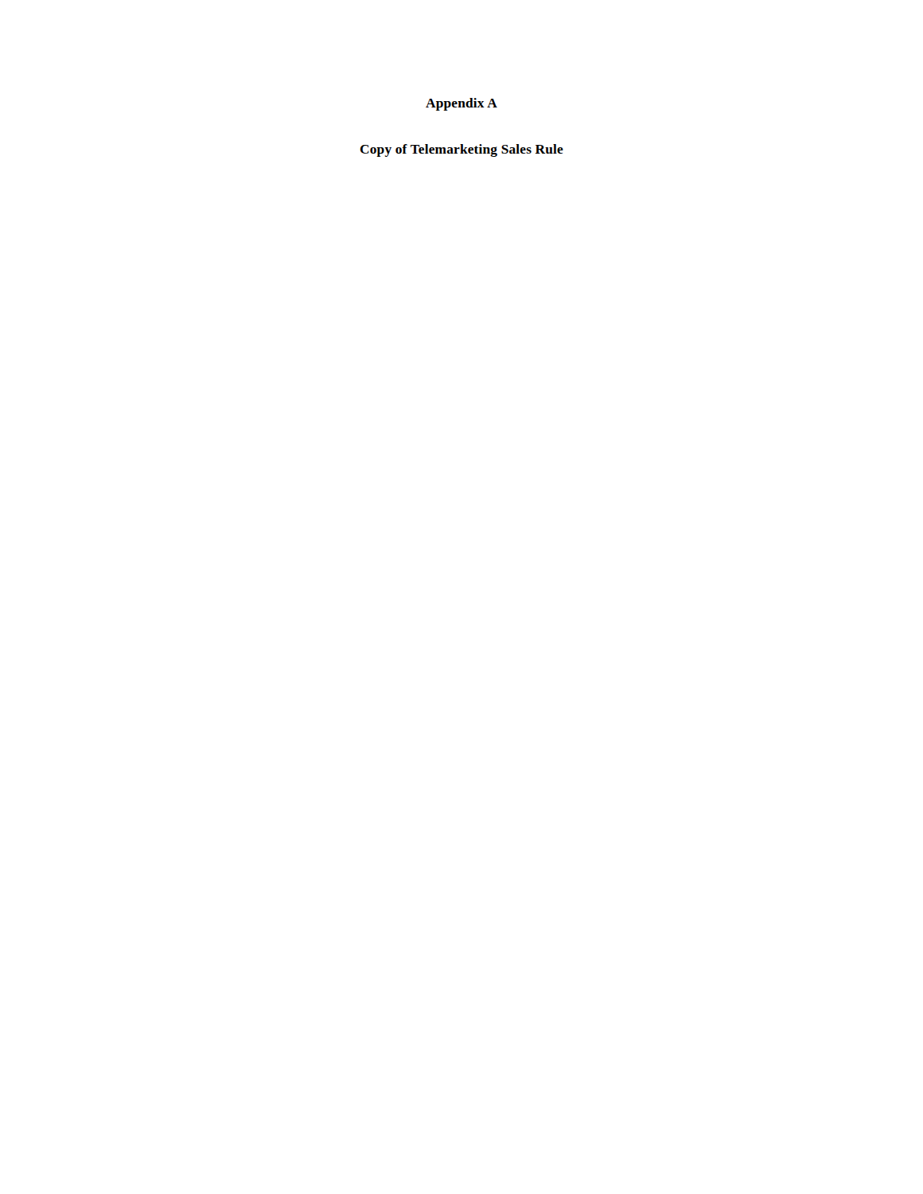Appendix A
Copy of Telemarketing Sales Rule